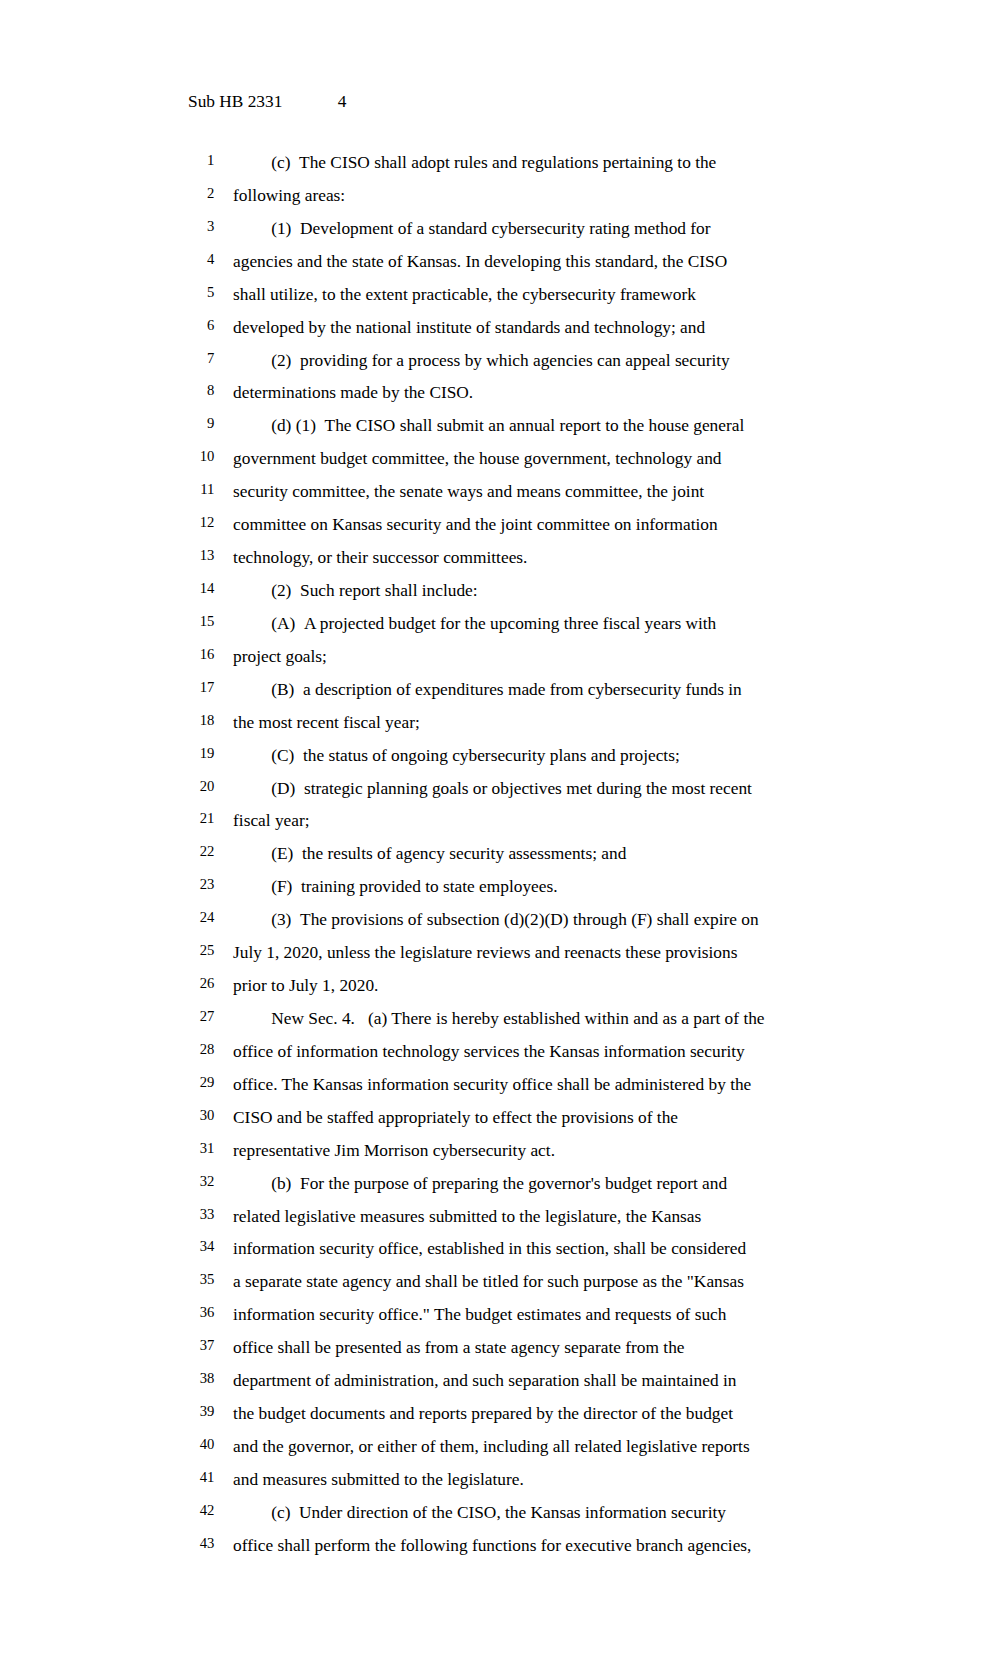Sub HB 2331 4
(c) The CISO shall adopt rules and regulations pertaining to the
following areas:
(1) Development of a standard cybersecurity rating method for
agencies and the state of Kansas. In developing this standard, the CISO
shall utilize, to the extent practicable, the cybersecurity framework
developed by the national institute of standards and technology; and
(2) providing for a process by which agencies can appeal security
determinations made by the CISO.
(d) (1) The CISO shall submit an annual report to the house general
government budget committee, the house government, technology and
security committee, the senate ways and means committee, the joint
committee on Kansas security and the joint committee on information
technology, or their successor committees.
(2) Such report shall include:
(A) A projected budget for the upcoming three fiscal years with
project goals;
(B) a description of expenditures made from cybersecurity funds in
the most recent fiscal year;
(C) the status of ongoing cybersecurity plans and projects;
(D) strategic planning goals or objectives met during the most recent
fiscal year;
(E) the results of agency security assessments; and
(F) training provided to state employees.
(3) The provisions of subsection (d)(2)(D) through (F) shall expire on
July 1, 2020, unless the legislature reviews and reenacts these provisions
prior to July 1, 2020.
New Sec. 4. (a) There is hereby established within and as a part of the
office of information technology services the Kansas information security
office. The Kansas information security office shall be administered by the
CISO and be staffed appropriately to effect the provisions of the
representative Jim Morrison cybersecurity act.
(b) For the purpose of preparing the governor's budget report and
related legislative measures submitted to the legislature, the Kansas
information security office, established in this section, shall be considered
a separate state agency and shall be titled for such purpose as the "Kansas
information security office." The budget estimates and requests of such
office shall be presented as from a state agency separate from the
department of administration, and such separation shall be maintained in
the budget documents and reports prepared by the director of the budget
and the governor, or either of them, including all related legislative reports
and measures submitted to the legislature.
(c) Under direction of the CISO, the Kansas information security
office shall perform the following functions for executive branch agencies,